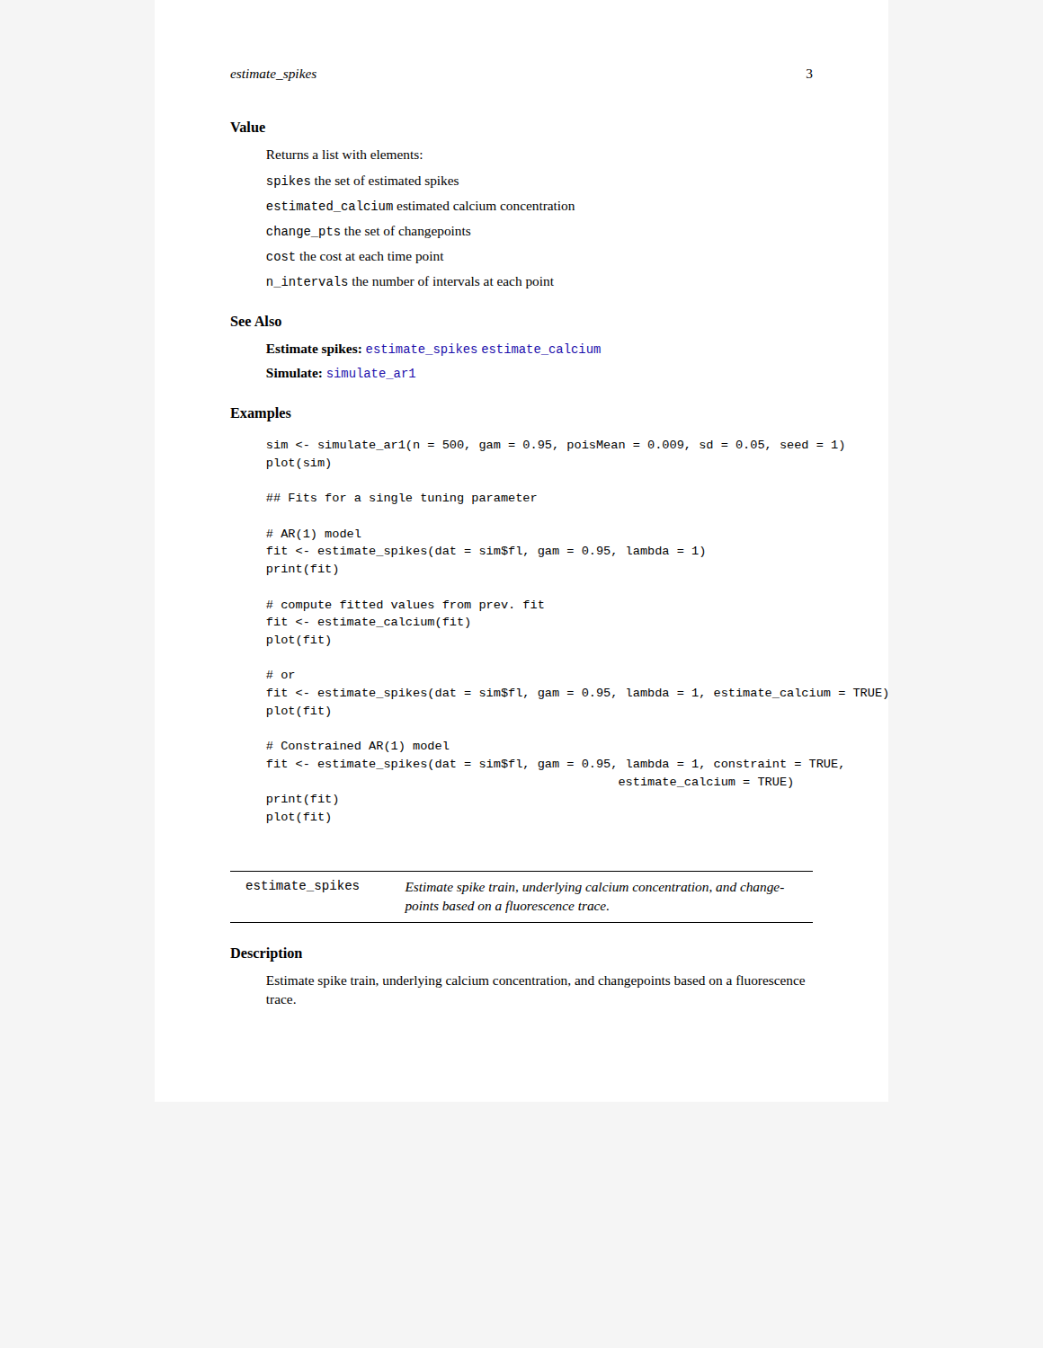estimate_spikes 3
Value
Returns a list with elements:
spikes the set of estimated spikes
estimated_calcium estimated calcium concentration
change_pts the set of changepoints
cost the cost at each time point
n_intervals the number of intervals at each point
See Also
Estimate spikes: estimate_spikes estimate_calcium
Simulate: simulate_ar1
Examples
sim <- simulate_ar1(n = 500, gam = 0.95, poisMean = 0.009, sd = 0.05, seed = 1)
plot(sim)

## Fits for a single tuning parameter

# AR(1) model
fit <- estimate_spikes(dat = sim$fl, gam = 0.95, lambda = 1)
print(fit)

# compute fitted values from prev. fit
fit <- estimate_calcium(fit)
plot(fit)

# or
fit <- estimate_spikes(dat = sim$fl, gam = 0.95, lambda = 1, estimate_calcium = TRUE)
plot(fit)

# Constrained AR(1) model
fit <- estimate_spikes(dat = sim$fl, gam = 0.95, lambda = 1, constraint = TRUE,
                                                estimate_calcium = TRUE)
print(fit)
plot(fit)
| estimate_spikes | Estimate spike train, underlying calcium concentration, and change-points based on a fluorescence trace. |
Description
Estimate spike train, underlying calcium concentration, and changepoints based on a fluorescence trace.